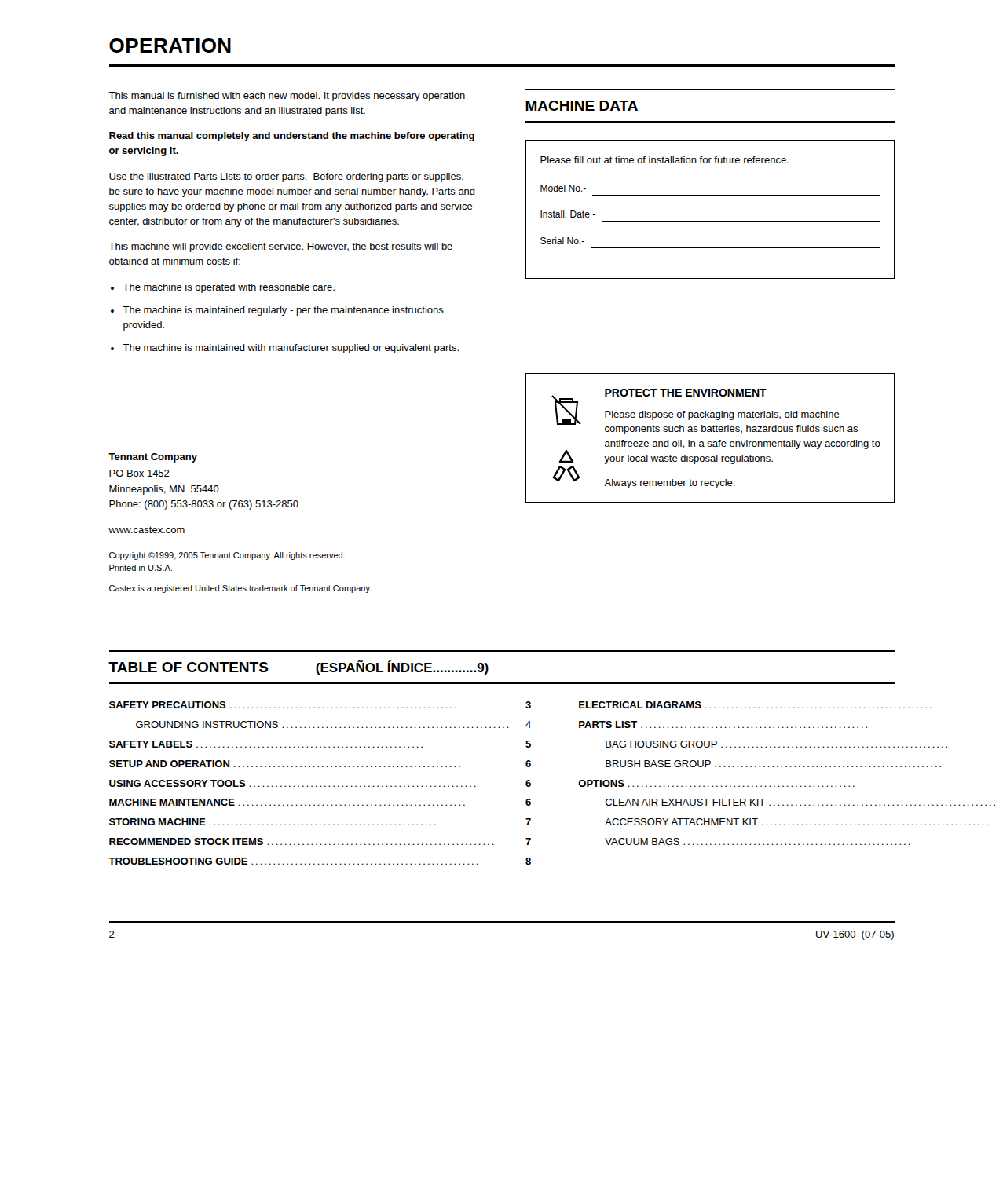OPERATION
This manual is furnished with each new model. It provides necessary operation and maintenance instructions and an illustrated parts list.
Read this manual completely and understand the machine before operating or servicing it.
Use the illustrated Parts Lists to order parts. Before ordering parts or supplies, be sure to have your machine model number and serial number handy. Parts and supplies may be ordered by phone or mail from any authorized parts and service center, distributor or from any of the manufacturer's subsidiaries.
This machine will provide excellent service. However, the best results will be obtained at minimum costs if:
The machine is operated with reasonable care.
The machine is maintained regularly - per the maintenance instructions provided.
The machine is maintained with manufacturer supplied or equivalent parts.
Tennant Company
PO Box 1452
Minneapolis, MN 55440
Phone: (800) 553‑8033 or (763) 513‑2850
www.castex.com
Copyright ©1999, 2005 Tennant Company. All rights reserved.
Printed in U.S.A.
Castex is a registered United States trademark of Tennant Company.
MACHINE DATA
Please fill out at time of installation for future reference.
Model No.-
Install. Date -
Serial No.-
PROTECT THE ENVIRONMENT
Please dispose of packaging materials, old machine components such as batteries, hazardous fluids such as antifreeze and oil, in a safe environmentally way according to your local waste disposal regulations.
Always remember to recycle.
TABLE OF CONTENTS
(ESPAÑOL ÍNDICE............9)
SAFETY PRECAUTIONS .................................................... 3
GROUNDING INSTRUCTIONS .................................................... 4
SAFETY LABELS .................................................... 5
SETUP AND OPERATION .................................................... 6
USING ACCESSORY TOOLS .................................................... 6
MACHINE MAINTENANCE .................................................... 6
STORING MACHINE .................................................... 7
RECOMMENDED STOCK ITEMS .................................................... 7
TROUBLESHOOTING GUIDE .................................................... 8
ELECTRICAL DIAGRAMS .................................................... 16
PARTS LIST .................................................... 18
BAG HOUSING GROUP .................................................... 18
BRUSH BASE GROUP .................................................... 20
OPTIONS .................................................... 22
CLEAN AIR EXHAUST FILTER KIT .................................................... 22
ACCESSORY ATTACHMENT KIT .................................................... 23
VACUUM BAGS .................................................... 23
2 UV‑1600 (07‑05)